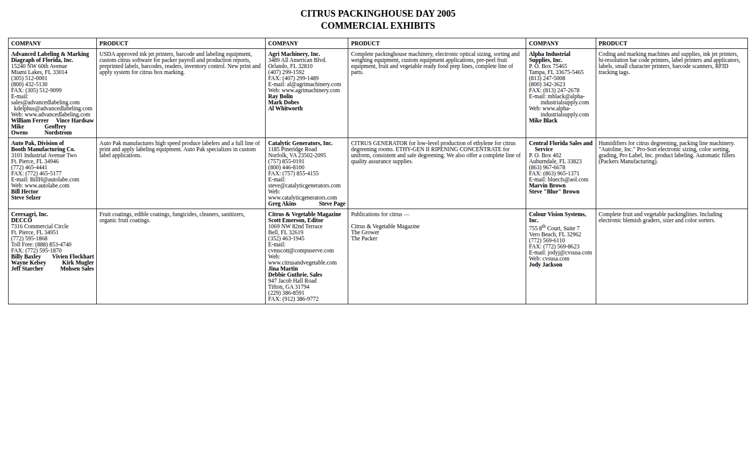CITRUS PACKINGHOUSE DAY 2005
COMMERCIAL EXHIBITS
| COMPANY | PRODUCT | COMPANY | PRODUCT | COMPANY | PRODUCT |
| --- | --- | --- | --- | --- | --- |
| Advanced Labeling & Marking Diagraph of Florida, Inc. 15240 NW 60th Avenue Miami Lakes, FL 33014 (305) 512-0001 (800) 432-5130 FAX: (305) 512-9099 E-mail: sales@advancedlabeling.com kdelphus@advancedlabeling.com Web: www.advancedlabeling.com William Ferrer Vince Hardsaw Mike Owens Geoffrey Nordstrom | USDA approved ink jet printers, barcode and labeling equipment, custom citrus software for packer payroll and production reports, preprinted labels, barcodes, readers, inventory control. New print and apply system for citrus box marking. | Agri Machinery, Inc. 3489 All American Blvd. Orlando, FL 32810 (407) 299-1592 FAX: (407) 299-1489 E-mail: al@agrimachinery.com Web: www.agrimachinery.com Ray Bolin Mark Dobes Al Whitworth | Complete packinghouse machinery, electronic optical sizing, sorting and weighing equipment, custom equipment applications, pre-peel fruit equipment, fruit and vegetable ready food prep lines, complete line of parts. | Alpha Industrial Supplies, Inc. P. O. Box 75465 Tampa, FL 33675-5465 (813) 247-5008 (800) 342-3623 FAX: (813) 247-2678 E-mail: mblack@alpha- industrialsupply.com Web: www.alpha- industrialsupply.com Mike Black | Coding and marking machines and supplies, ink jet printers, hi-resolution bar code printers, label printers and applicators, labels, small character printers, barcode scanners, RFID tracking tags. |
| Auto Pak, Division of Booth Manufacturing Co. 3101 Industrial Avenue Two Ft. Pierce, FL 34946 (772) 465-4441 FAX: (772) 465-5177 E-mail: BillH@autolabe.com Web: www.autolabe.com Bill Hector Steve Selzer | Auto Pak manufactures high speed produce labelers and a full line of print and apply labeling equipment. Auto Pak specializes in custom label applications. | Catalytic Generators, Inc. 1185 Pineridge Road Norfolk, VA 23502-2095 (757) 855-0191 (800) 446-8100 FAX: (757) 855-4155 E-mail: steve@catalyticgenerators.com Web: www.catalyticgenerators.com Greg Akins Steve Page | CITRUS GENERATOR for low-level production of ethylene for citrus degreening rooms. ETHY-GEN II RIPENING CONCENTRATE for uniform, consistent and safe degreening. We also offer a complete line of quality assurance supplies. | Central Florida Sales and Service P. O. Box 402 Auburndale, FL 33823 (863) 967-6678 FAX: (863) 965-1371 E-mail: bluecfs@aol.com Marvin Brown Steve "Blue" Brown | Humidifiers for citrus degreening, packing line machinery. "Autoline, Inc." Pro-Sort electronic sizing, color sorting, grading, Pro Label, Inc. product labeling. Automatic fillers (Packers Manufacturing). |
| Cerexagri, Inc. DECCO 7316 Commercial Circle Ft. Pierce, FL 34951 (772) 595-1868 Toll Free: (888) 853-4740 FAX: (772) 595-1870 Billy Baxley Vivien Flockhart Wayne Kelsey Kirk Mugler Jeff Starcher Mohsen Sales | Fruit coatings, edible coatings, fungicides, cleaners, sanitizers, organic fruit coatings. | Citrus & Vegetable Magazine Scott Emerson, Editor 1069 NW 82nd Terrace Bell, FL 32619 (352) 463-1945 E-mail: cvmscott@compuserve.com Web: www.citrusandvegetable.com Jina Martin Debbie Guthrie, Sales 947 Jacob Hall Road Tifton, GA 31794 (229) 386-8591 FAX: (912) 386-9772 | Publications for citrus — Citrus & Vegetable Magazine The Grower The Packer | Colour Vision Systems, Inc. 755 8 th Court, Suite 7 Vero Beach, FL 32962 (772) 569-6110 FAX: (772) 569-8623 E-mail: jodyj@cvsusa.com Web: cvsusa.com Jody Jackson | Complete fruit and vegetable packinglines. Including electronic blemish graders, sizer and color sorters. |